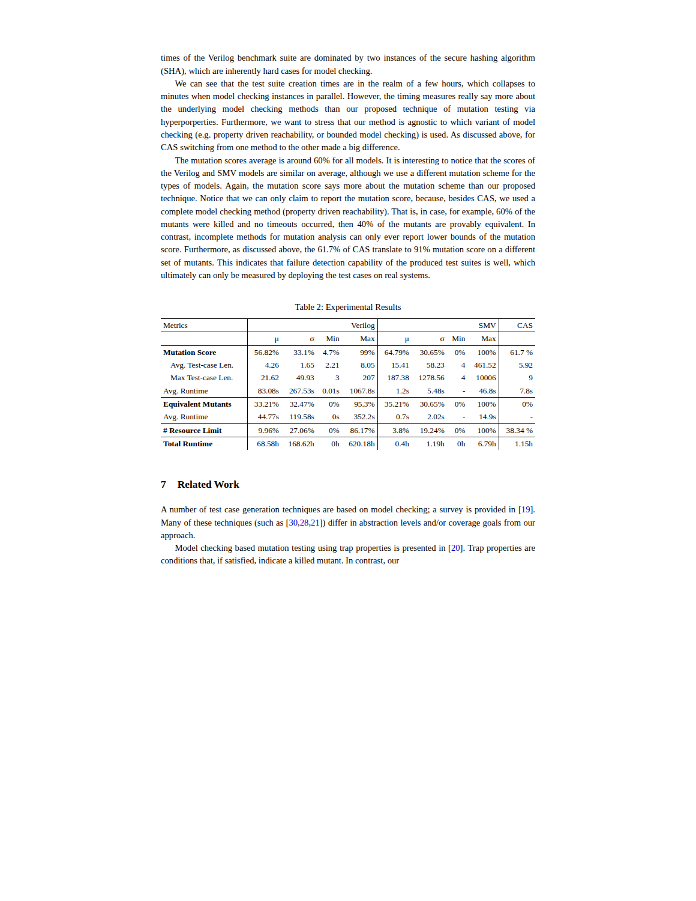times of the Verilog benchmark suite are dominated by two instances of the secure hashing algorithm (SHA), which are inherently hard cases for model checking.
We can see that the test suite creation times are in the realm of a few hours, which collapses to minutes when model checking instances in parallel. However, the timing measures really say more about the underlying model checking methods than our proposed technique of mutation testing via hyperporperties. Furthermore, we want to stress that our method is agnostic to which variant of model checking (e.g. property driven reachability, or bounded model checking) is used. As discussed above, for CAS switching from one method to the other made a big difference.
The mutation scores average is around 60% for all models. It is interesting to notice that the scores of the Verilog and SMV models are similar on average, although we use a different mutation scheme for the types of models. Again, the mutation score says more about the mutation scheme than our proposed technique. Notice that we can only claim to report the mutation score, because, besides CAS, we used a complete model checking method (property driven reachability). That is, in case, for example, 60% of the mutants were killed and no timeouts occurred, then 40% of the mutants are provably equivalent. In contrast, incomplete methods for mutation analysis can only ever report lower bounds of the mutation score. Furthermore, as discussed above, the 61.7% of CAS translate to 91% mutation score on a different set of mutants. This indicates that failure detection capability of the produced test suites is well, which ultimately can only be measured by deploying the test cases on real systems.
Table 2: Experimental Results
| Metrics | Verilog | SMV | CAS |
| --- | --- | --- | --- |
| | μ | σ | Min | Max | μ | σ | Min | Max | |
| Mutation Score | 56.82% | 33.1% | 4.7% | 99% | 64.79% | 30.65% | 0% | 100% | 61.7 % |
| Avg. Test-case Len. | 4.26 | 1.65 | 2.21 | 8.05 | 15.41 | 58.23 | 4 | 461.52 | 5.92 |
| Max Test-case Len. | 21.62 | 49.93 | 3 | 207 | 187.38 | 1278.56 | 4 | 10006 | 9 |
| Avg. Runtime | 83.08s | 267.53s | 0.01s | 1067.8s | 1.2s | 5.48s | - | 46.8s | 7.8s |
| Equivalent Mutants | 33.21% | 32.47% | 0% | 95.3% | 35.21% | 30.65% | 0% | 100% | 0% |
| Avg. Runtime | 44.77s | 119.58s | 0s | 352.2s | 0.7s | 2.02s | - | 14.9s | - |
| # Resource Limit | 9.96% | 27.06% | 0% | 86.17% | 3.8% | 19.24% | 0% | 100% | 38.34 % |
| Total Runtime | 68.58h | 168.62h | 0h | 620.18h | 0.4h | 1.19h | 0h | 6.79h | 1.15h |
7 Related Work
A number of test case generation techniques are based on model checking; a survey is provided in [19]. Many of these techniques (such as [30,28,21]) differ in abstraction levels and/or coverage goals from our approach.
Model checking based mutation testing using trap properties is presented in [20]. Trap properties are conditions that, if satisfied, indicate a killed mutant. In contrast, our